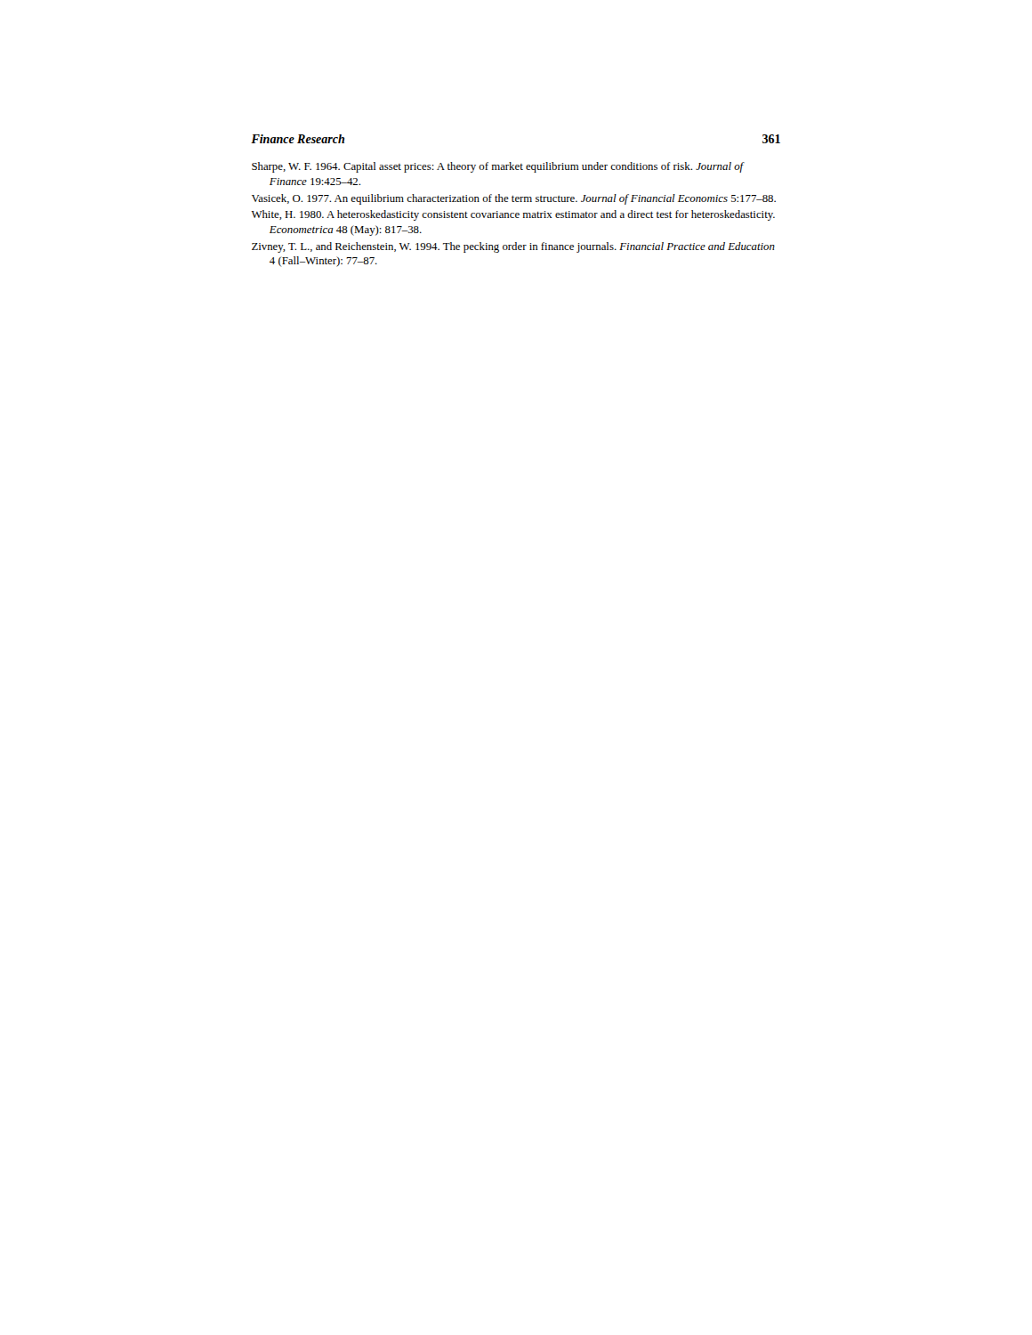Finance Research 361
Sharpe, W. F. 1964. Capital asset prices: A theory of market equilibrium under conditions of risk. Journal of Finance 19:425–42.
Vasicek, O. 1977. An equilibrium characterization of the term structure. Journal of Financial Economics 5:177–88.
White, H. 1980. A heteroskedasticity consistent covariance matrix estimator and a direct test for heteroskedasticity. Econometrica 48 (May): 817–38.
Zivney, T. L., and Reichenstein, W. 1994. The pecking order in finance journals. Financial Practice and Education 4 (Fall–Winter): 77–87.